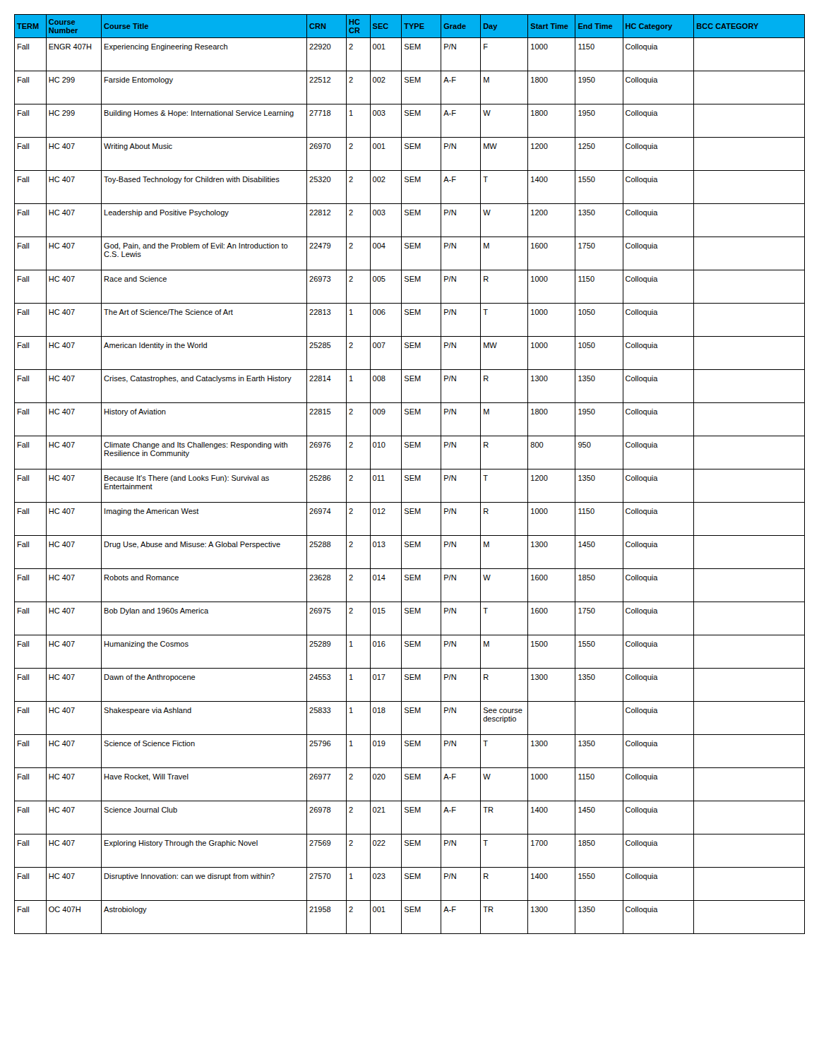| TERM | Course Number | Course Title | CRN | HC CR | SEC | TYPE | Grade | Day | Start Time | End Time | HC Category | BCC CATEGORY |
| --- | --- | --- | --- | --- | --- | --- | --- | --- | --- | --- | --- | --- |
| Fall | ENGR 407H | Experiencing Engineering Research | 22920 | 2 | 001 | SEM | P/N | F | 1000 | 1150 | Colloquia | |
| Fall | HC 299 | Farside Entomology | 22512 | 2 | 002 | SEM | A-F | M | 1800 | 1950 | Colloquia | |
| Fall | HC 299 | Building Homes & Hope: International Service Learning | 27718 | 1 | 003 | SEM | A-F | W | 1800 | 1950 | Colloquia | |
| Fall | HC 407 | Writing About Music | 26970 | 2 | 001 | SEM | P/N | MW | 1200 | 1250 | Colloquia | |
| Fall | HC 407 | Toy-Based Technology for Children with Disabilities | 25320 | 2 | 002 | SEM | A-F | T | 1400 | 1550 | Colloquia | |
| Fall | HC 407 | Leadership and Positive Psychology | 22812 | 2 | 003 | SEM | P/N | W | 1200 | 1350 | Colloquia | |
| Fall | HC 407 | God, Pain, and the Problem of Evil: An Introduction to C.S. Lewis | 22479 | 2 | 004 | SEM | P/N | M | 1600 | 1750 | Colloquia | |
| Fall | HC 407 | Race and Science | 26973 | 2 | 005 | SEM | P/N | R | 1000 | 1150 | Colloquia | |
| Fall | HC 407 | The Art of Science/The Science of Art | 22813 | 1 | 006 | SEM | P/N | T | 1000 | 1050 | Colloquia | |
| Fall | HC 407 | American Identity in the World | 25285 | 2 | 007 | SEM | P/N | MW | 1000 | 1050 | Colloquia | |
| Fall | HC 407 | Crises, Catastrophes, and Cataclysms in Earth History | 22814 | 1 | 008 | SEM | P/N | R | 1300 | 1350 | Colloquia | |
| Fall | HC 407 | History of Aviation | 22815 | 2 | 009 | SEM | P/N | M | 1800 | 1950 | Colloquia | |
| Fall | HC 407 | Climate Change and Its Challenges: Responding with Resilience in Community | 26976 | 2 | 010 | SEM | P/N | R | 800 | 950 | Colloquia | |
| Fall | HC 407 | Because It's There (and Looks Fun): Survival as Entertainment | 25286 | 2 | 011 | SEM | P/N | T | 1200 | 1350 | Colloquia | |
| Fall | HC 407 | Imaging the American West | 26974 | 2 | 012 | SEM | P/N | R | 1000 | 1150 | Colloquia | |
| Fall | HC 407 | Drug Use, Abuse and Misuse: A Global Perspective | 25288 | 2 | 013 | SEM | P/N | M | 1300 | 1450 | Colloquia | |
| Fall | HC 407 | Robots and Romance | 23628 | 2 | 014 | SEM | P/N | W | 1600 | 1850 | Colloquia | |
| Fall | HC 407 | Bob Dylan and 1960s America | 26975 | 2 | 015 | SEM | P/N | T | 1600 | 1750 | Colloquia | |
| Fall | HC 407 | Humanizing the Cosmos | 25289 | 1 | 016 | SEM | P/N | M | 1500 | 1550 | Colloquia | |
| Fall | HC 407 | Dawn of the Anthropocene | 24553 | 1 | 017 | SEM | P/N | R | 1300 | 1350 | Colloquia | |
| Fall | HC 407 | Shakespeare via Ashland | 25833 | 1 | 018 | SEM | P/N | See course descriptio | | | Colloquia | |
| Fall | HC 407 | Science of Science Fiction | 25796 | 1 | 019 | SEM | P/N | T | 1300 | 1350 | Colloquia | |
| Fall | HC 407 | Have Rocket, Will Travel | 26977 | 2 | 020 | SEM | A-F | W | 1000 | 1150 | Colloquia | |
| Fall | HC 407 | Science Journal Club | 26978 | 2 | 021 | SEM | A-F | TR | 1400 | 1450 | Colloquia | |
| Fall | HC 407 | Exploring History Through the Graphic Novel | 27569 | 2 | 022 | SEM | P/N | T | 1700 | 1850 | Colloquia | |
| Fall | HC 407 | Disruptive Innovation: can we disrupt from within? | 27570 | 1 | 023 | SEM | P/N | R | 1400 | 1550 | Colloquia | |
| Fall | OC 407H | Astrobiology | 21958 | 2 | 001 | SEM | A-F | TR | 1300 | 1350 | Colloquia | |